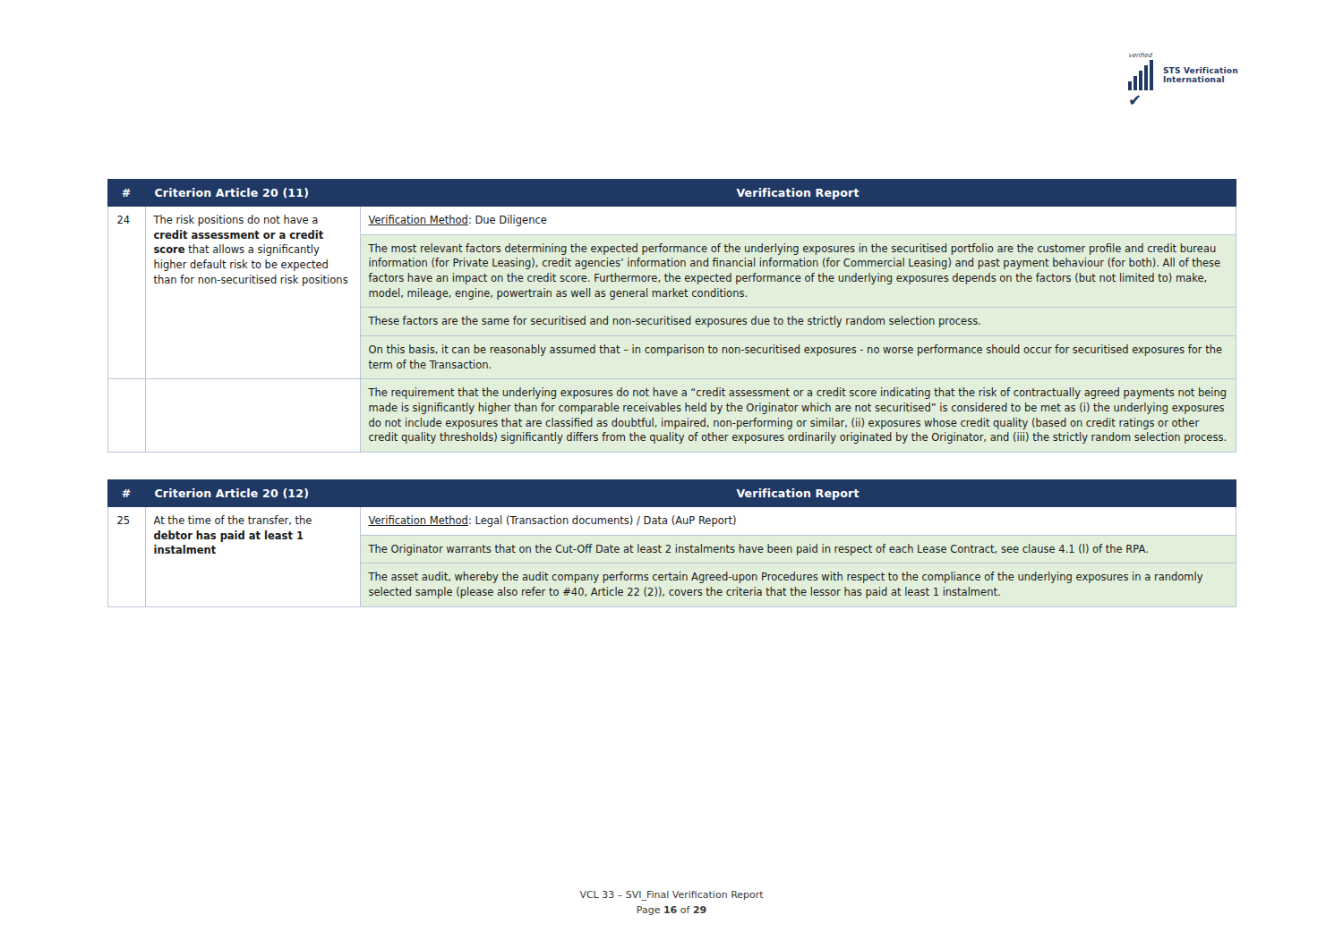verified
STS Verification
International
✔
| # | Criterion Article 20 (11) | Verification Report |
| --- | --- | --- |
| 24 | The risk positions do not have a credit assessment or a credit score that allows a significantly higher default risk to be expected than for non-securitised risk positions | Verification Method : Due Diligence |
| The most relevant factors determining the expected performance of the underlying exposures in the securitised portfolio are the customer profile and credit bureau information (for Private Leasing), credit agencies’ information and financial information (for Commercial Leasing) and past payment behaviour (for both). All of these factors have an impact on the credit score. Furthermore, the expected performance of the underlying exposures depends on the factors (but not limited to) make, model, mileage, engine, powertrain as well as general market conditions. |
| These factors are the same for securitised and non-securitised exposures due to the strictly random selection process. |
| On this basis, it can be reasonably assumed that – in comparison to non-securitised exposures - no worse performance should occur for securitised exposures for the term of the Transaction. |
| | | The requirement that the underlying exposures do not have a “credit assessment or a credit score indicating that the risk of contractually agreed payments not being made is significantly higher than for comparable receivables held by the Originator which are not securitised” is considered to be met as (i) the underlying exposures do not include exposures that are classified as doubtful, impaired, non-performing or similar, (ii) exposures whose credit quality (based on credit ratings or other credit quality thresholds) significantly differs from the quality of other exposures ordinarily originated by the Originator, and (iii) the strictly random selection process. |
| # | Criterion Article 20 (12) | Verification Report |
| --- | --- | --- |
| 25 | At the time of the transfer, the debtor has paid at least 1 instalment | Verification Method : Legal (Transaction documents) / Data (AuP Report) |
| The Originator warrants that on the Cut-Off Date at least 2 instalments have been paid in respect of each Lease Contract, see clause 4.1 (l) of the RPA. |
| The asset audit, whereby the audit company performs certain Agreed-upon Procedures with respect to the compliance of the underlying exposures in a randomly selected sample (please also refer to #40, Article 22 (2)), covers the criteria that the lessor has paid at least 1 instalment. |
VCL 33 – SVI_Final Verification Report
Page 16 of 29